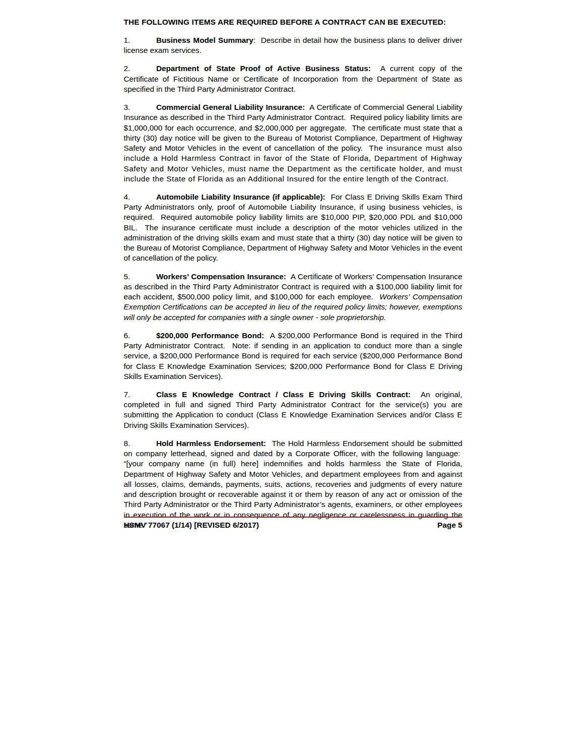THE FOLLOWING ITEMS ARE REQUIRED BEFORE A CONTRACT CAN BE EXECUTED:
1. Business Model Summary: Describe in detail how the business plans to deliver driver license exam services.
2. Department of State Proof of Active Business Status: A current copy of the Certificate of Fictitious Name or Certificate of Incorporation from the Department of State as specified in the Third Party Administrator Contract.
3. Commercial General Liability Insurance: A Certificate of Commercial General Liability Insurance as described in the Third Party Administrator Contract. Required policy liability limits are $1,000,000 for each occurrence, and $2,000,000 per aggregate. The certificate must state that a thirty (30) day notice will be given to the Bureau of Motorist Compliance, Department of Highway Safety and Motor Vehicles in the event of cancellation of the policy. The insurance must also include a Hold Harmless Contract in favor of the State of Florida, Department of Highway Safety and Motor Vehicles, must name the Department as the certificate holder, and must include the State of Florida as an Additional Insured for the entire length of the Contract.
4. Automobile Liability Insurance (if applicable): For Class E Driving Skills Exam Third Party Administrators only, proof of Automobile Liability Insurance, if using business vehicles, is required. Required automobile policy liability limits are $10,000 PIP, $20,000 PDL and $10,000 BIL. The insurance certificate must include a description of the motor vehicles utilized in the administration of the driving skills exam and must state that a thirty (30) day notice will be given to the Bureau of Motorist Compliance, Department of Highway Safety and Motor Vehicles in the event of cancellation of the policy.
5. Workers’ Compensation Insurance: A Certificate of Workers’ Compensation Insurance as described in the Third Party Administrator Contract is required with a $100,000 liability limit for each accident, $500,000 policy limit, and $100,000 for each employee. Workers’ Compensation Exemption Certifications can be accepted in lieu of the required policy limits; however, exemptions will only be accepted for companies with a single owner - sole proprietorship.
6.$200,000 Performance Bond: A $200,000 Performance Bond is required in the Third Party Administrator Contract. Note: if sending in an application to conduct more than a single service, a $200,000 Performance Bond is required for each service ($200,000 Performance Bond for Class E Knowledge Examination Services; $200,000 Performance Bond for Class E Driving Skills Examination Services).
7. Class E Knowledge Contract / Class E Driving Skills Contract: An original, completed in full and signed Third Party Administrator Contract for the service(s) you are submitting the Application to conduct (Class E Knowledge Examination Services and/or Class E Driving Skills Examination Services).
8. Hold Harmless Endorsement: The Hold Harmless Endorsement should be submitted on company letterhead, signed and dated by a Corporate Officer, with the following language: “[your company name (in full) here] indemnifies and holds harmless the State of Florida, Department of Highway Safety and Motor Vehicles, and department employees from and against all losses, claims, demands, payments, suits, actions, recoveries and judgments of every nature and description brought or recoverable against it or them by reason of any act or omission of the Third Party Administrator or the Third Party Administrator’s agents, examiners, or other employees in execution of the work or in consequence of any negligence or carelessness in guarding the same.”
HSMV 77067 (1/14) [REVISED 6/2017) Page 5